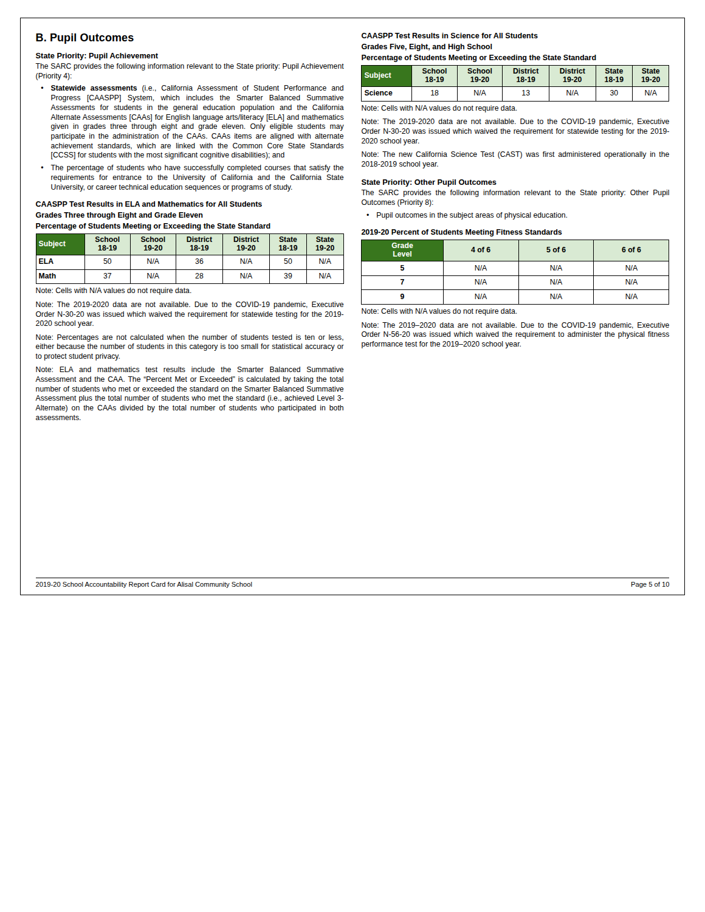B. Pupil Outcomes
State Priority: Pupil Achievement
The SARC provides the following information relevant to the State priority: Pupil Achievement (Priority 4):
Statewide assessments (i.e., California Assessment of Student Performance and Progress [CAASPP] System, which includes the Smarter Balanced Summative Assessments for students in the general education population and the California Alternate Assessments [CAAs] for English language arts/literacy [ELA] and mathematics given in grades three through eight and grade eleven. Only eligible students may participate in the administration of the CAAs. CAAs items are aligned with alternate achievement standards, which are linked with the Common Core State Standards [CCSS] for students with the most significant cognitive disabilities); and
The percentage of students who have successfully completed courses that satisfy the requirements for entrance to the University of California and the California State University, or career technical education sequences or programs of study.
CAASPP Test Results in ELA and Mathematics for All Students
Grades Three through Eight and Grade Eleven
Percentage of Students Meeting or Exceeding the State Standard
| Subject | School 18-19 | School 19-20 | District 18-19 | District 19-20 | State 18-19 | State 19-20 |
| --- | --- | --- | --- | --- | --- | --- |
| ELA | 50 | N/A | 36 | N/A | 50 | N/A |
| Math | 37 | N/A | 28 | N/A | 39 | N/A |
Note: Cells with N/A values do not require data.
Note: The 2019-2020 data are not available. Due to the COVID-19 pandemic, Executive Order N-30-20 was issued which waived the requirement for statewide testing for the 2019-2020 school year.
Note: Percentages are not calculated when the number of students tested is ten or less, either because the number of students in this category is too small for statistical accuracy or to protect student privacy.
Note: ELA and mathematics test results include the Smarter Balanced Summative Assessment and the CAA. The “Percent Met or Exceeded” is calculated by taking the total number of students who met or exceeded the standard on the Smarter Balanced Summative Assessment plus the total number of students who met the standard (i.e., achieved Level 3-Alternate) on the CAAs divided by the total number of students who participated in both assessments.
CAASPP Test Results in Science for All Students
Grades Five, Eight, and High School
Percentage of Students Meeting or Exceeding the State Standard
| Subject | School 18-19 | School 19-20 | District 18-19 | District 19-20 | State 18-19 | State 19-20 |
| --- | --- | --- | --- | --- | --- | --- |
| Science | 18 | N/A | 13 | N/A | 30 | N/A |
Note: Cells with N/A values do not require data.
Note: The 2019-2020 data are not available. Due to the COVID-19 pandemic, Executive Order N-30-20 was issued which waived the requirement for statewide testing for the 2019-2020 school year.
Note: The new California Science Test (CAST) was first administered operationally in the 2018-2019 school year.
State Priority: Other Pupil Outcomes
The SARC provides the following information relevant to the State priority: Other Pupil Outcomes (Priority 8):
Pupil outcomes in the subject areas of physical education.
2019-20 Percent of Students Meeting Fitness Standards
| Grade Level | 4 of 6 | 5 of 6 | 6 of 6 |
| --- | --- | --- | --- |
| 5 | N/A | N/A | N/A |
| 7 | N/A | N/A | N/A |
| 9 | N/A | N/A | N/A |
Note: Cells with N/A values do not require data.
Note: The 2019–2020 data are not available. Due to the COVID-19 pandemic, Executive Order N-56-20 was issued which waived the requirement to administer the physical fitness performance test for the 2019–2020 school year.
2019-20 School Accountability Report Card for Alisal Community School Page 5 of 10